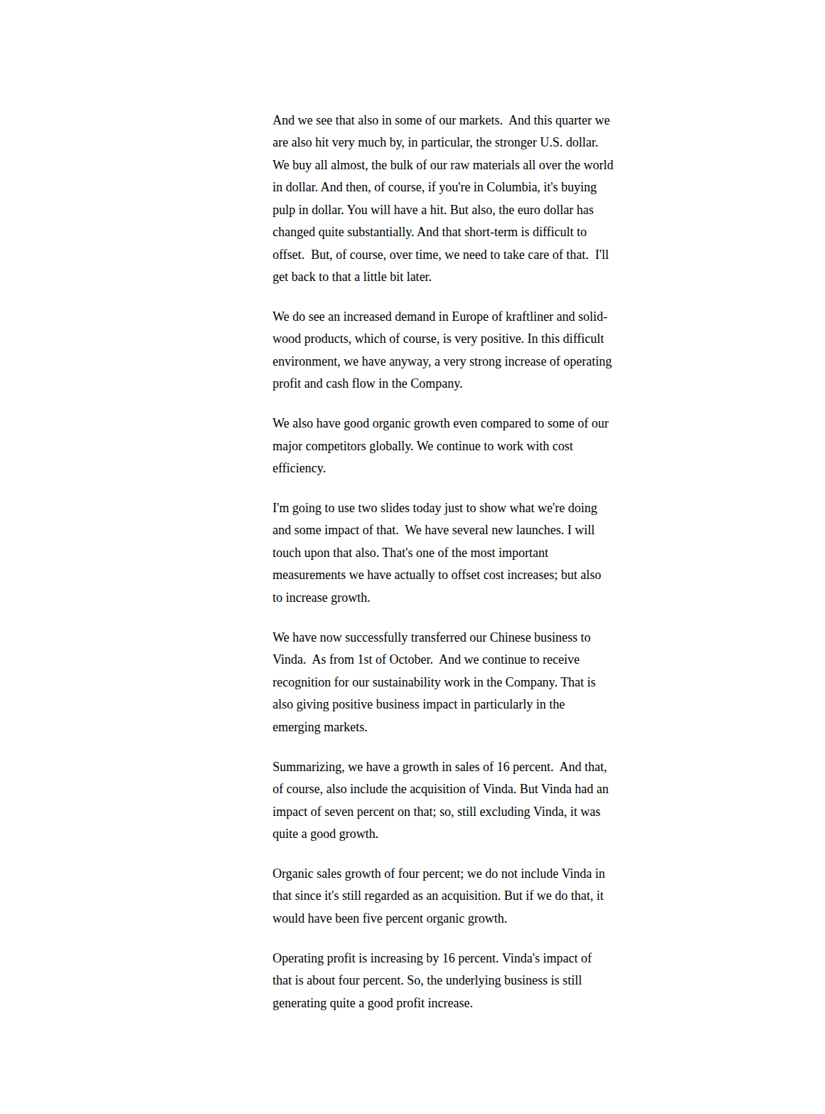And we see that also in some of our markets. And this quarter we are also hit very much by, in particular, the stronger U.S. dollar. We buy all almost, the bulk of our raw materials all over the world in dollar. And then, of course, if you're in Columbia, it's buying pulp in dollar. You will have a hit. But also, the euro dollar has changed quite substantially. And that short-term is difficult to offset. But, of course, over time, we need to take care of that. I'll get back to that a little bit later.
We do see an increased demand in Europe of kraftliner and solid-wood products, which of course, is very positive. In this difficult environment, we have anyway, a very strong increase of operating profit and cash flow in the Company.
We also have good organic growth even compared to some of our major competitors globally. We continue to work with cost efficiency.
I'm going to use two slides today just to show what we're doing and some impact of that. We have several new launches. I will touch upon that also. That's one of the most important measurements we have actually to offset cost increases; but also to increase growth.
We have now successfully transferred our Chinese business to Vinda. As from 1st of October. And we continue to receive recognition for our sustainability work in the Company. That is also giving positive business impact in particularly in the emerging markets.
Summarizing, we have a growth in sales of 16 percent. And that, of course, also include the acquisition of Vinda. But Vinda had an impact of seven percent on that; so, still excluding Vinda, it was quite a good growth.
Organic sales growth of four percent; we do not include Vinda in that since it's still regarded as an acquisition. But if we do that, it would have been five percent organic growth.
Operating profit is increasing by 16 percent. Vinda's impact of that is about four percent. So, the underlying business is still generating quite a good profit increase.